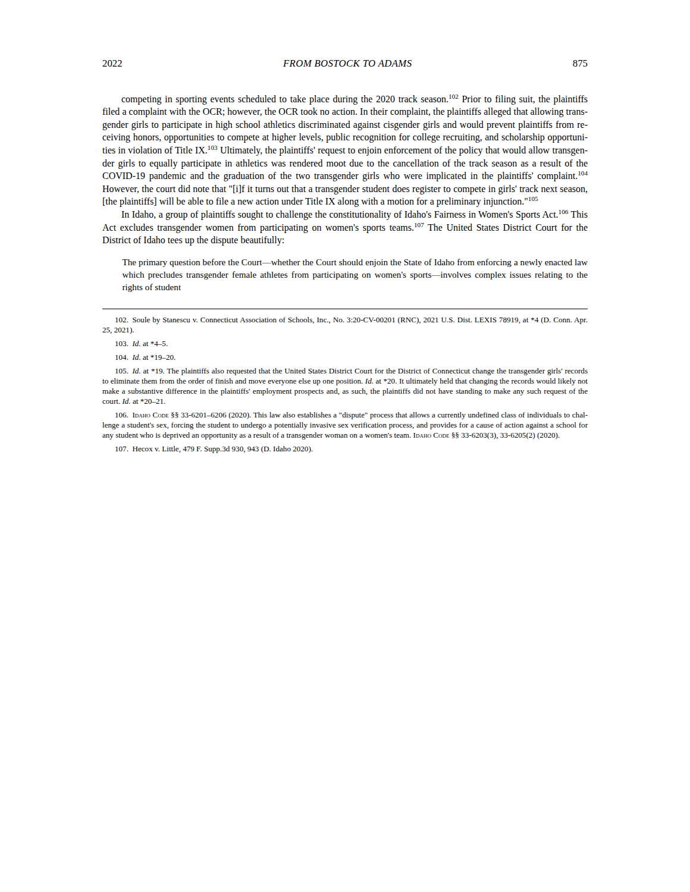2022 From Bostock to Adams 875
competing in sporting events scheduled to take place during the 2020 track season.102 Prior to filing suit, the plaintiffs filed a complaint with the OCR; however, the OCR took no action. In their complaint, the plaintiffs alleged that allowing transgender girls to participate in high school athletics discriminated against cisgender girls and would prevent plaintiffs from receiving honors, opportunities to compete at higher levels, public recognition for college recruiting, and scholarship opportunities in violation of Title IX.103 Ultimately, the plaintiffs' request to enjoin enforcement of the policy that would allow transgender girls to equally participate in athletics was rendered moot due to the cancellation of the track season as a result of the COVID-19 pandemic and the graduation of the two transgender girls who were implicated in the plaintiffs' complaint.104 However, the court did note that "[i]f it turns out that a transgender student does register to compete in girls' track next season, [the plaintiffs] will be able to file a new action under Title IX along with a motion for a preliminary injunction."105
In Idaho, a group of plaintiffs sought to challenge the constitutionality of Idaho's Fairness in Women's Sports Act.106 This Act excludes transgender women from participating on women's sports teams.107 The United States District Court for the District of Idaho tees up the dispute beautifully:
The primary question before the Court—whether the Court should enjoin the State of Idaho from enforcing a newly enacted law which precludes transgender female athletes from participating on women's sports—involves complex issues relating to the rights of student
Soule by Stanescu v. Connecticut Association of Schools, Inc., No. 3:20-CV-00201 (RNC), 2021 U.S. Dist. LEXIS 78919, at *4 (D. Conn. Apr. 25, 2021).
Id. at *4–5.
Id. at *19–20.
Id. at *19. The plaintiffs also requested that the United States District Court for the District of Connecticut change the transgender girls' records to eliminate them from the order of finish and move everyone else up one position. Id. at *20. It ultimately held that changing the records would likely not make a substantive difference in the plaintiffs' employment prospects and, as such, the plaintiffs did not have standing to make any such request of the court. Id. at *20–21.
Idaho Code §§ 33-6201–6206 (2020). This law also establishes a "dispute" process that allows a currently undefined class of individuals to challenge a student's sex, forcing the student to undergo a potentially invasive sex verification process, and provides for a cause of action against a school for any student who is deprived an opportunity as a result of a transgender woman on a women's team. Idaho Code §§ 33-6203(3), 33-6205(2) (2020).
Hecox v. Little, 479 F. Supp.3d 930, 943 (D. Idaho 2020).